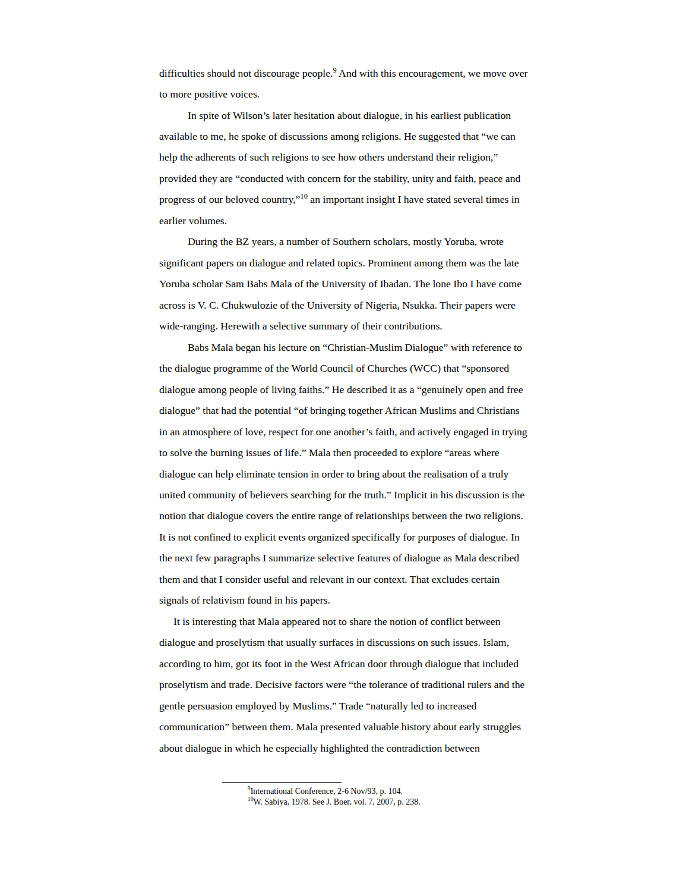difficulties should not discourage people.9 And with this encouragement, we move over to more positive voices.
In spite of Wilson’s later hesitation about dialogue, in his earliest publication available to me, he spoke of discussions among religions. He suggested that “we can help the adherents of such religions to see how others understand their religion,” provided they are “conducted with concern for the stability, unity and faith, peace and progress of our beloved country,”10 an important insight I have stated several times in earlier volumes.
During the BZ years, a number of Southern scholars, mostly Yoruba, wrote significant papers on dialogue and related topics. Prominent among them was the late Yoruba scholar Sam Babs Mala of the University of Ibadan. The lone Ibo I have come across is V. C. Chukwulozie of the University of Nigeria, Nsukka. Their papers were wide-ranging. Herewith a selective summary of their contributions.
Babs Mala began his lecture on “Christian-Muslim Dialogue” with reference to the dialogue programme of the World Council of Churches (WCC) that “sponsored dialogue among people of living faiths.” He described it as a “genuinely open and free dialogue” that had the potential “of bringing together African Muslims and Christians in an atmosphere of love, respect for one another’s faith, and actively engaged in trying to solve the burning issues of life.” Mala then proceeded to explore “areas where dialogue can help eliminate tension in order to bring about the realisation of a truly united community of believers searching for the truth.” Implicit in his discussion is the notion that dialogue covers the entire range of relationships between the two religions. It is not confined to explicit events organized specifically for purposes of dialogue. In the next few paragraphs I summarize selective features of dialogue as Mala described them and that I consider useful and relevant in our context. That excludes certain signals of relativism found in his papers.
It is interesting that Mala appeared not to share the notion of conflict between dialogue and proselytism that usually surfaces in discussions on such issues. Islam, according to him, got its foot in the West African door through dialogue that included proselytism and trade. Decisive factors were “the tolerance of traditional rulers and the gentle persuasion employed by Muslims.” Trade “naturally led to increased communication” between them. Mala presented valuable history about early struggles about dialogue in which he especially highlighted the contradiction between
9International Conference, 2-6 Nov/93, p. 104.
10W. Sabiya, 1978. See J. Boer, vol. 7, 2007, p. 238.